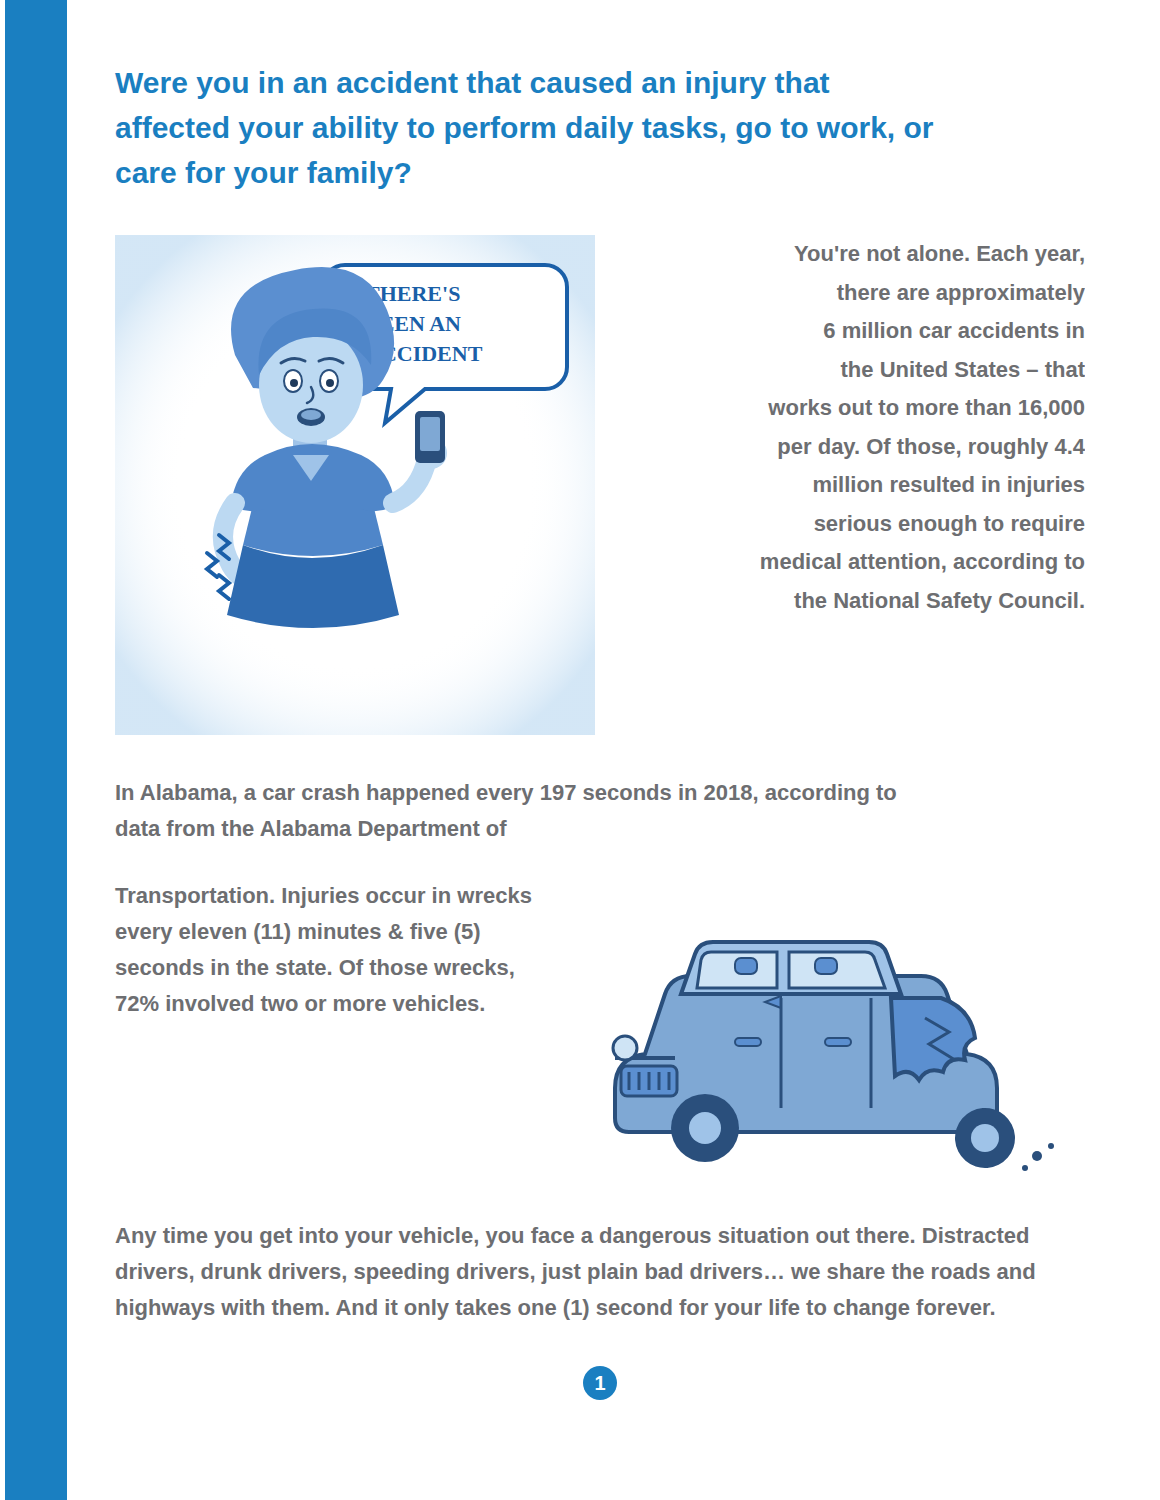Were you in an accident that caused an injury that affected your ability to perform daily tasks, go to work, or care for your family?
THERE'S BEEN AN ACCIDENT
You're not alone. Each year, there are approximately 6 million car accidents in the United States – that works out to more than 16,000 per day. Of those, roughly 4.4 million resulted in injuries serious enough to require medical attention, according to the National Safety Council.
In Alabama, a car crash happened every 197 seconds in 2018, according to data from the Alabama Department of
Transportation. Injuries occur in wrecks every eleven (11) minutes & five (5) seconds in the state. Of those wrecks, 72% involved two or more vehicles.
Any time you get into your vehicle, you face a dangerous situation out there. Distracted drivers, drunk drivers, speeding drivers, just plain bad drivers… we share the roads and highways with them. And it only takes one (1) second for your life to change forever.
1